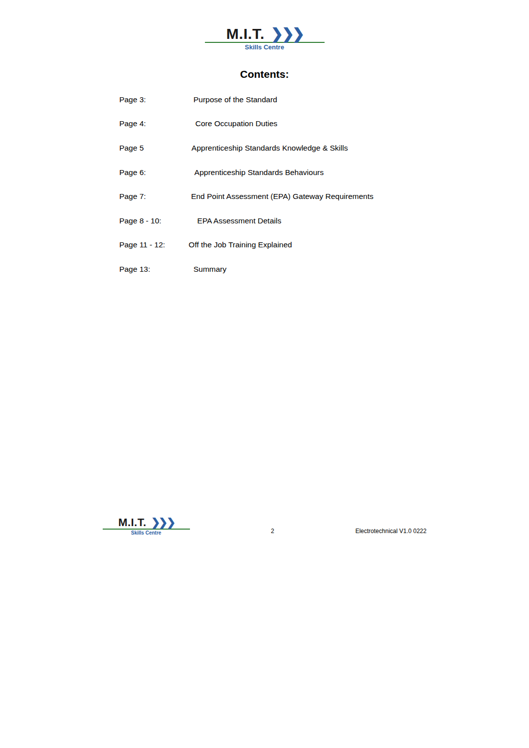M.I.T. ❯❯❯
Skills Centre
Contents:
Page 3:
Purpose of the Standard
Page 4:
Core Occupation Duties
Page 5
Apprenticeship Standards Knowledge & Skills
Page 6:
Apprenticeship Standards Behaviours
Page 7:
End Point Assessment (EPA) Gateway Requirements
Page 8 - 10:
EPA Assessment Details
Page 11 - 12:
Off the Job Training Explained
Page 13:
Summary
M.I.T. ❯❯❯
Skills Centre
2
Electrotechnical V1.0 0222